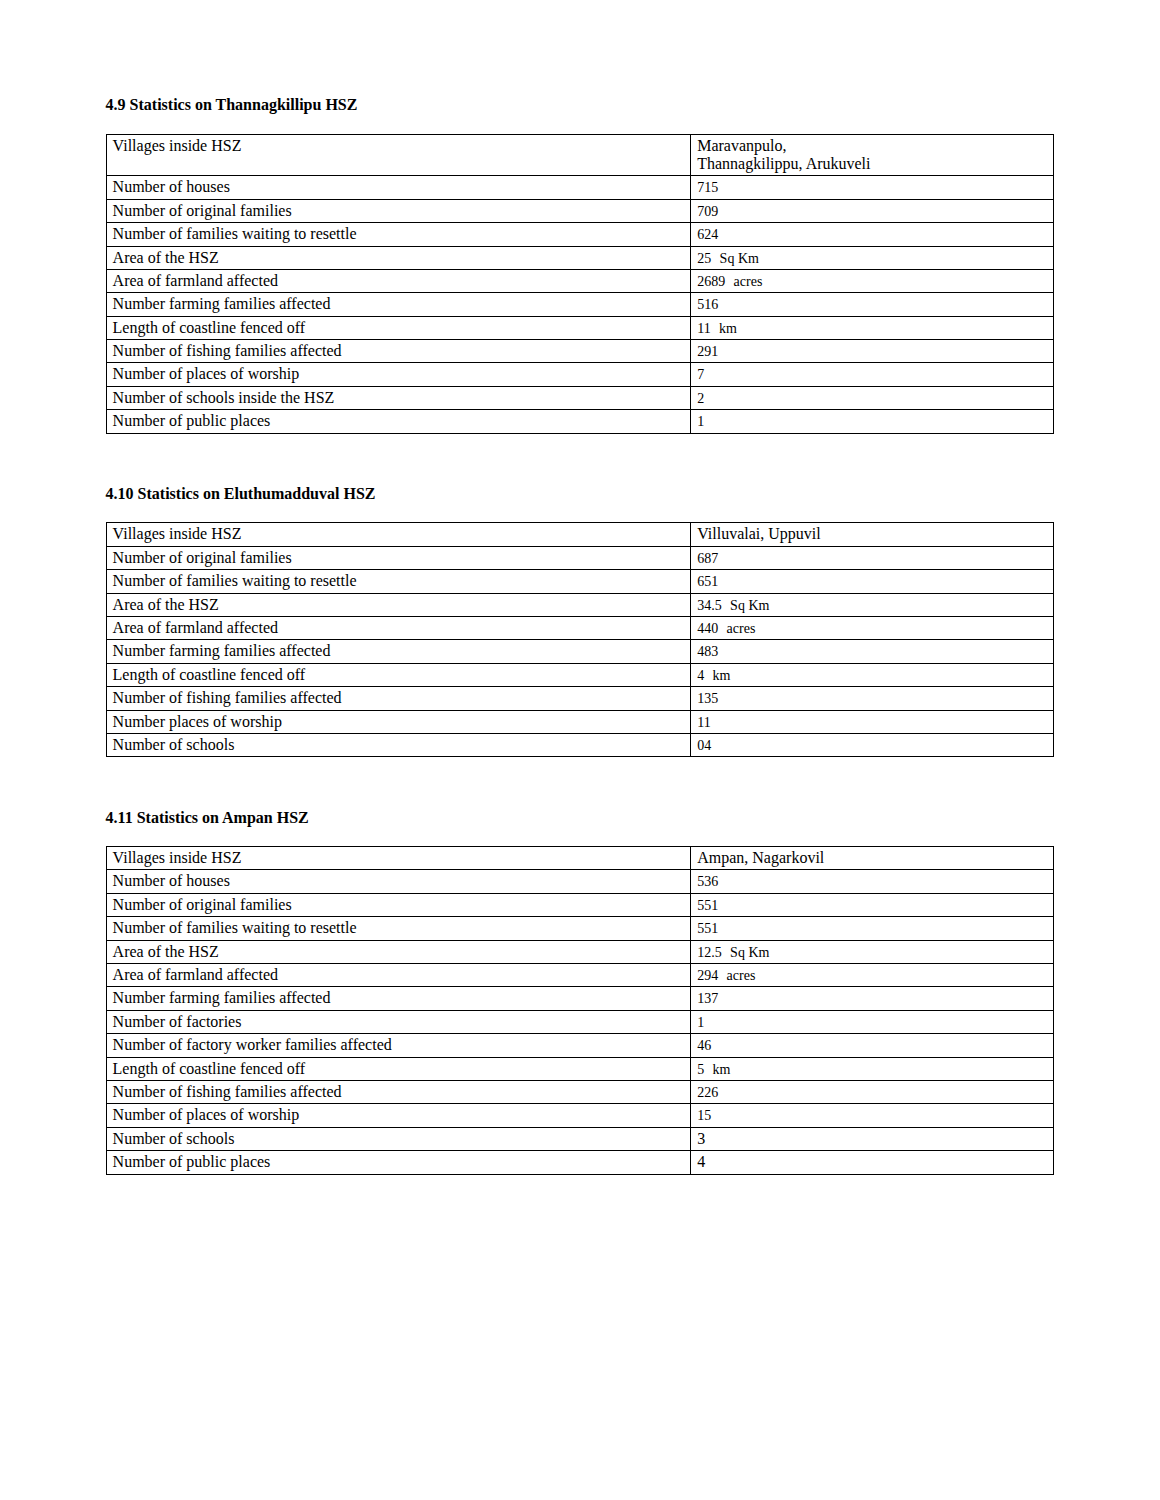4.9 Statistics on Thannagkillipu HSZ
| Villages inside HSZ | Maravanpulo, Thannagkilippu, Arukuveli |
| Number of houses | 715 |
| Number of original families | 709 |
| Number of families waiting to resettle | 624 |
| Area of the HSZ | 25 Sq Km |
| Area of farmland affected | 2689 acres |
| Number farming families affected | 516 |
| Length of coastline fenced off | 11 km |
| Number of fishing families affected | 291 |
| Number of places of worship | 7 |
| Number of schools inside the HSZ | 2 |
| Number of public places | 1 |
4.10 Statistics on Eluthumadduval HSZ
| Villages inside HSZ | Villuvalai, Uppuvil |
| Number of original families | 687 |
| Number of families waiting to resettle | 651 |
| Area of the HSZ | 34.5 Sq Km |
| Area of farmland affected | 440 acres |
| Number farming families affected | 483 |
| Length of coastline fenced off | 4 km |
| Number of fishing families affected | 135 |
| Number places of worship | 11 |
| Number of schools | 04 |
4.11 Statistics on Ampan HSZ
| Villages inside HSZ | Ampan, Nagarkovil |
| Number of houses | 536 |
| Number of original families | 551 |
| Number of families waiting to resettle | 551 |
| Area of the HSZ | 12.5 Sq Km |
| Area of farmland affected | 294 acres |
| Number farming families affected | 137 |
| Number of factories | 1 |
| Number of factory worker families affected | 46 |
| Length of coastline fenced off | 5 km |
| Number of fishing families affected | 226 |
| Number of places of worship | 15 |
| Number of schools | 3 |
| Number of public places | 4 |